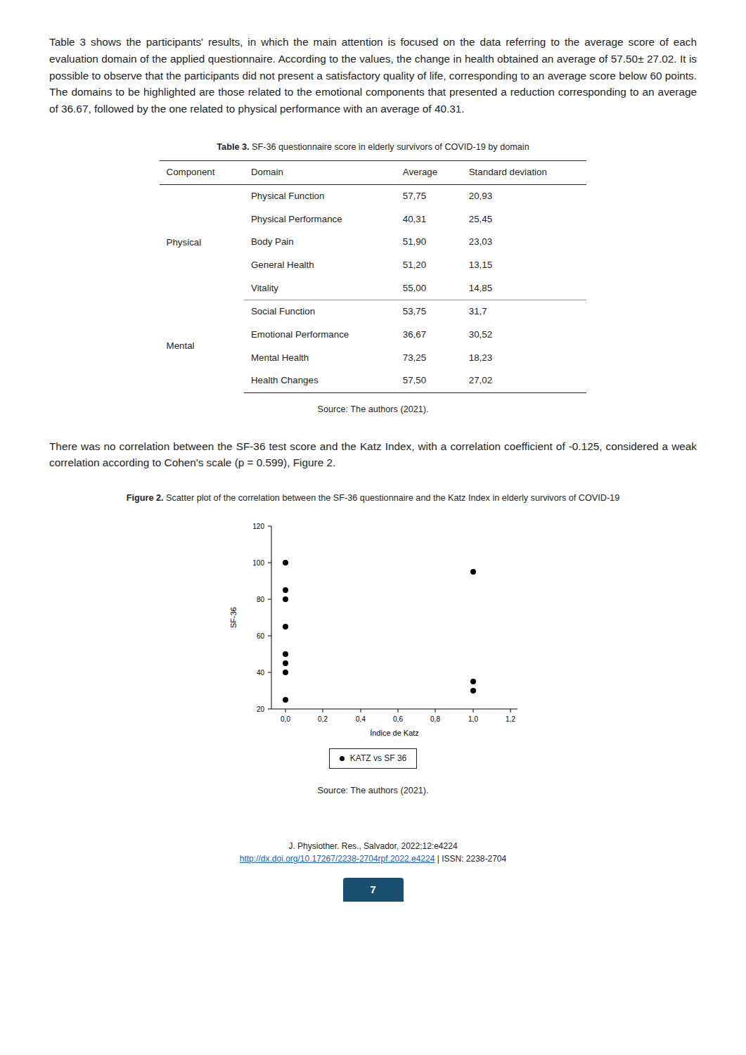Table 3 shows the participants' results, in which the main attention is focused on the data referring to the average score of each evaluation domain of the applied questionnaire. According to the values, the change in health obtained an average of 57.50± 27.02. It is possible to observe that the participants did not present a satisfactory quality of life, corresponding to an average score below 60 points. The domains to be highlighted are those related to the emotional components that presented a reduction corresponding to an average of 36.67, followed by the one related to physical performance with an average of 40.31.
Table 3. SF-36 questionnaire score in elderly survivors of COVID-19 by domain
| Component | Domain | Average | Standard deviation |
| --- | --- | --- | --- |
| Physical | Physical Function | 57,75 | 20,93 |
| Physical Performance | 40,31 | 25,45 |
| Body Pain | 51,90 | 23,03 |
| General Health | 51,20 | 13,15 |
| Vitality | 55,00 | 14,85 |
| Mental | Social Function | 53,75 | 31,7 |
| Emotional Performance | 36,67 | 30,52 |
| Mental Health | 73,25 | 18,23 |
| Health Changes | 57,50 | 27,02 |
Source: The authors (2021).
There was no correlation between the SF-36 test score and the Katz Index, with a correlation coefficient of -0.125, considered a weak correlation according to Cohen's scale (p = 0.599), Figure 2.
Figure 2. Scatter plot of the correlation between the SF-36 questionnaire and the Katz Index in elderly survivors of COVID-19
20 40 60 80 100 120 0,0 0,2 0,4 0,6 0,8 1,0 1,2 SF-36 Índice de Katz
KATZ vs SF 36
Source: The authors (2021).
J. Physiother. Res., Salvador, 2022;12:e4224
http://dx.doi.org/10.17267/2238-2704rpf.2022.e4224 | ISSN: 2238-2704
7